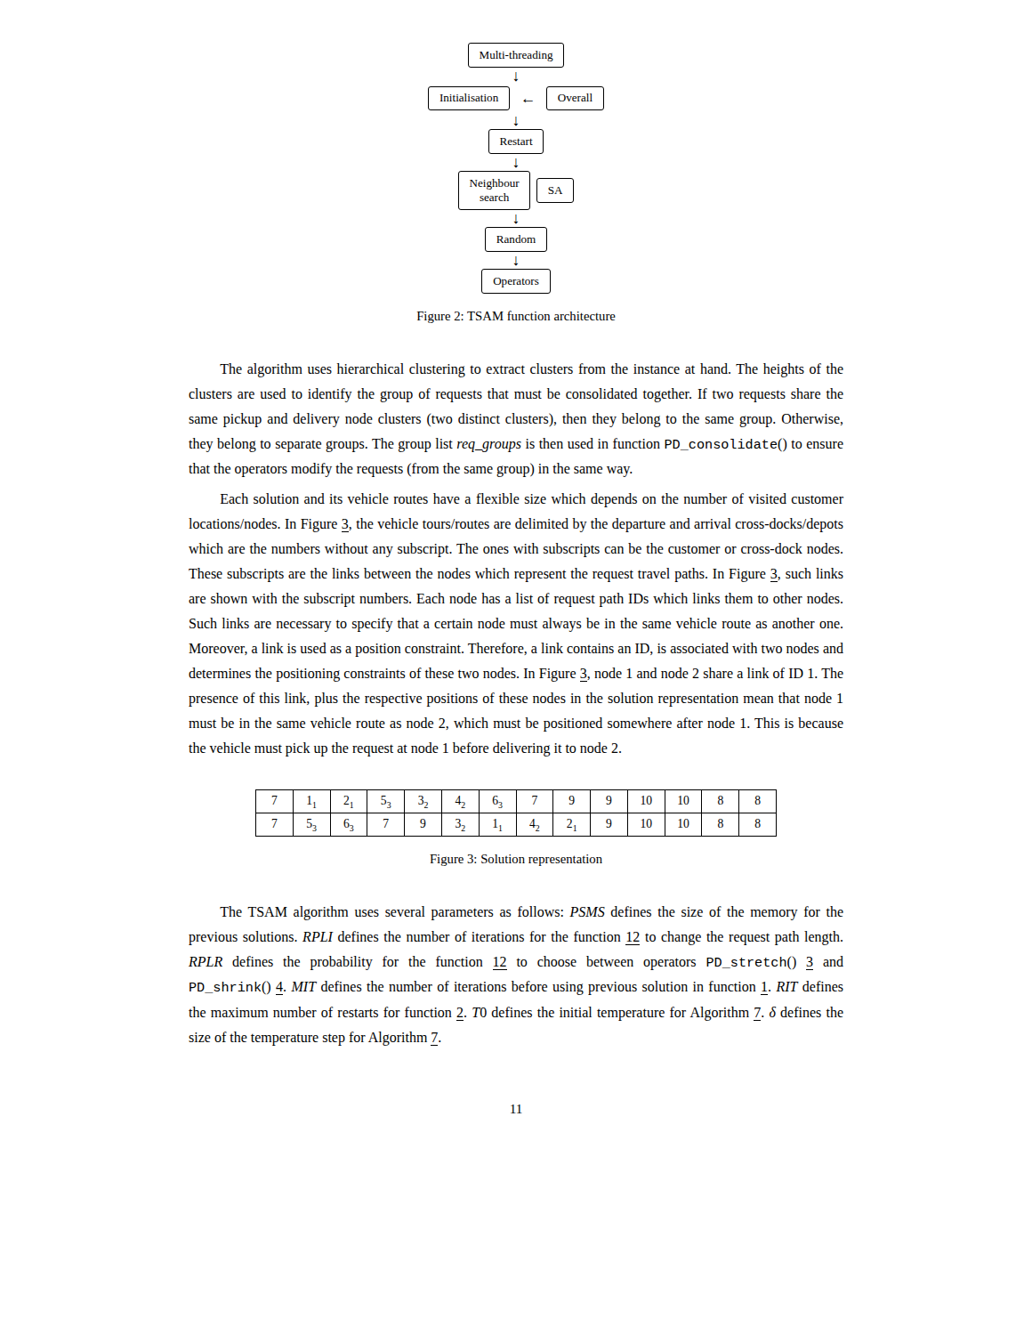Multi-threading
Initialisation Overall
Restart
Neighbour
search SA
Random
Operators
Figure 2: TSAM function architecture
The algorithm uses hierarchical clustering to extract clusters from the instance at hand. The heights of the clusters are used to identify the group of requests that must be consolidated together. If two requests share the same pickup and delivery node clusters (two distinct clusters), then they belong to the same group. Otherwise, they belong to separate groups. The group list req_groups is then used in function PD_consolidate() to ensure that the operators modify the requests (from the same group) in the same way.
Each solution and its vehicle routes have a flexible size which depends on the number of visited customer locations/nodes. In Figure 3, the vehicle tours/routes are delimited by the departure and arrival cross-docks/depots which are the numbers without any subscript. The ones with subscripts can be the customer or cross-dock nodes. These subscripts are the links between the nodes which represent the request travel paths. In Figure 3, such links are shown with the subscript numbers. Each node has a list of request path IDs which links them to other nodes. Such links are necessary to specify that a certain node must always be in the same vehicle route as another one. Moreover, a link is used as a position constraint. Therefore, a link contains an ID, is associated with two nodes and determines the positioning constraints of these two nodes. In Figure 3, node 1 and node 2 share a link of ID 1. The presence of this link, plus the respective positions of these nodes in the solution representation mean that node 1 must be in the same vehicle route as node 2, which must be positioned somewhere after node 1. This is because the vehicle must pick up the request at node 1 before delivering it to node 2.
| 7 | 1 1 | 2 1 | 5 3 | 3 2 | 4 2 | 6 3 | 7 | 9 | 9 | 10 | 10 | 8 | 8 |
| 7 | 5 3 | 6 3 | 7 | 9 | 3 2 | 1 1 | 4 2 | 2 1 | 9 | 10 | 10 | 8 | 8 |
Figure 3: Solution representation
The TSAM algorithm uses several parameters as follows: PSMS defines the size of the memory for the previous solutions. RPLI defines the number of iterations for the function 12 to change the request path length. RPLR defines the probability for the function 12 to choose between operators PD_stretch() 3 and PD_shrink() 4. MIT defines the number of iterations before using previous solution in function 1. RIT defines the maximum number of restarts for function 2. T0 defines the initial temperature for Algorithm 7. δ defines the size of the temperature step for Algorithm 7.
11